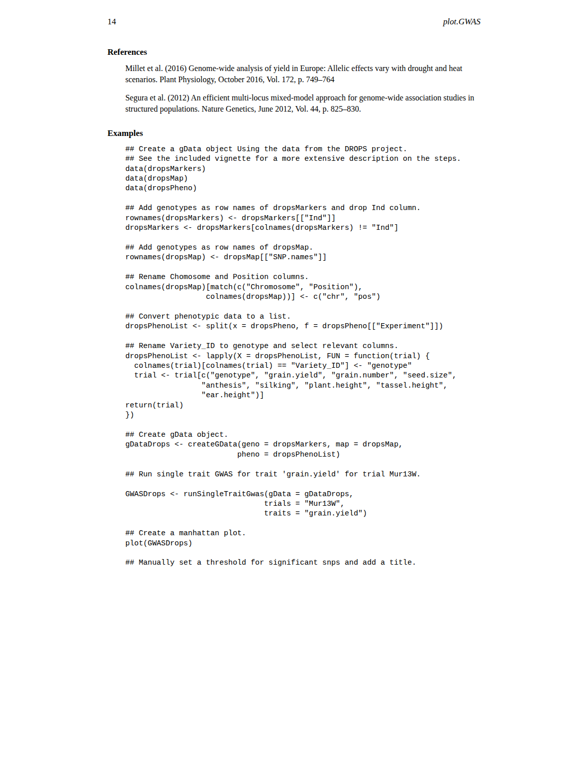14 plot.GWAS
References
Millet et al. (2016) Genome-wide analysis of yield in Europe: Allelic effects vary with drought and heat scenarios. Plant Physiology, October 2016, Vol. 172, p. 749–764
Segura et al. (2012) An efficient multi-locus mixed-model approach for genome-wide association studies in structured populations. Nature Genetics, June 2012, Vol. 44, p. 825–830.
Examples
## Create a gData object Using the data from the DROPS project.
## See the included vignette for a more extensive description on the steps.
data(dropsMarkers)
data(dropsMap)
data(dropsPheno)

## Add genotypes as row names of dropsMarkers and drop Ind column.
rownames(dropsMarkers) <- dropsMarkers[["Ind"]]
dropsMarkers <- dropsMarkers[colnames(dropsMarkers) != "Ind"]

## Add genotypes as row names of dropsMap.
rownames(dropsMap) <- dropsMap[["SNP.names"]]

## Rename Chomosome and Position columns.
colnames(dropsMap)[match(c("Chromosome", "Position"),
                  colnames(dropsMap))] <- c("chr", "pos")

## Convert phenotypic data to a list.
dropsPhenoList <- split(x = dropsPheno, f = dropsPheno[["Experiment"]])

## Rename Variety_ID to genotype and select relevant columns.
dropsPhenoList <- lapply(X = dropsPhenoList, FUN = function(trial) {
  colnames(trial)[colnames(trial) == "Variety_ID"] <- "genotype"
  trial <- trial[c("genotype", "grain.yield", "grain.number", "seed.size",
                 "anthesis", "silking", "plant.height", "tassel.height",
                 "ear.height")]
return(trial)
})

## Create gData object.
gDataDrops <- createGData(geno = dropsMarkers, map = dropsMap,
                         pheno = dropsPhenoList)

## Run single trait GWAS for trait 'grain.yield' for trial Mur13W.

GWASDrops <- runSingleTraitGwas(gData = gDataDrops,
                               trials = "Mur13W",
                               traits = "grain.yield")

## Create a manhattan plot.
plot(GWASDrops)

## Manually set a threshold for significant snps and add a title.